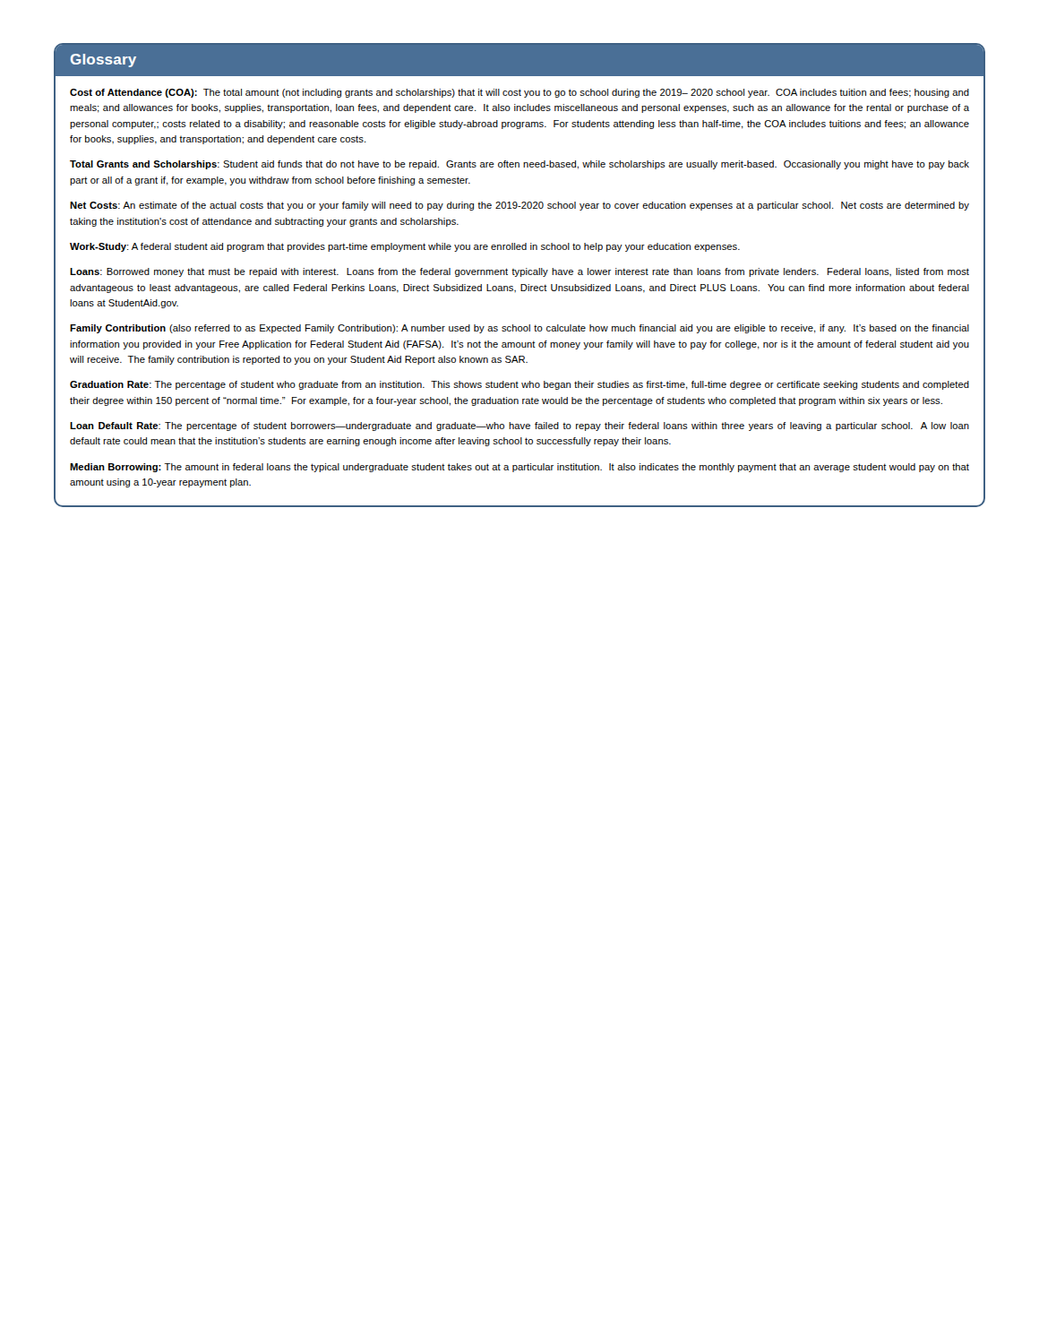Glossary
Cost of Attendance (COA): The total amount (not including grants and scholarships) that it will cost you to go to school during the 2019– 2020 school year. COA includes tuition and fees; housing and meals; and allowances for books, supplies, transportation, loan fees, and dependent care. It also includes miscellaneous and personal expenses, such as an allowance for the rental or purchase of a personal computer,; costs related to a disability; and reasonable costs for eligible study-abroad programs. For students attending less than half-time, the COA includes tuitions and fees; an allowance for books, supplies, and transportation; and dependent care costs.
Total Grants and Scholarships: Student aid funds that do not have to be repaid. Grants are often need-based, while scholarships are usually merit-based. Occasionally you might have to pay back part or all of a grant if, for example, you withdraw from school before finishing a semester.
Net Costs: An estimate of the actual costs that you or your family will need to pay during the 2019-2020 school year to cover education expenses at a particular school. Net costs are determined by taking the institution's cost of attendance and subtracting your grants and scholarships.
Work-Study: A federal student aid program that provides part-time employment while you are enrolled in school to help pay your education expenses.
Loans: Borrowed money that must be repaid with interest. Loans from the federal government typically have a lower interest rate than loans from private lenders. Federal loans, listed from most advantageous to least advantageous, are called Federal Perkins Loans, Direct Subsidized Loans, Direct Unsubsidized Loans, and Direct PLUS Loans. You can find more information about federal loans at StudentAid.gov.
Family Contribution (also referred to as Expected Family Contribution): A number used by as school to calculate how much financial aid you are eligible to receive, if any. It’s based on the financial information you provided in your Free Application for Federal Student Aid (FAFSA). It’s not the amount of money your family will have to pay for college, nor is it the amount of federal student aid you will receive. The family contribution is reported to you on your Student Aid Report also known as SAR.
Graduation Rate: The percentage of student who graduate from an institution. This shows student who began their studies as first-time, full-time degree or certificate seeking students and completed their degree within 150 percent of “normal time.” For example, for a four-year school, the graduation rate would be the percentage of students who completed that program within six years or less.
Loan Default Rate: The percentage of student borrowers—undergraduate and graduate—who have failed to repay their federal loans within three years of leaving a particular school. A low loan default rate could mean that the institution’s students are earning enough income after leaving school to successfully repay their loans.
Median Borrowing: The amount in federal loans the typical undergraduate student takes out at a particular institution. It also indicates the monthly payment that an average student would pay on that amount using a 10-year repayment plan.